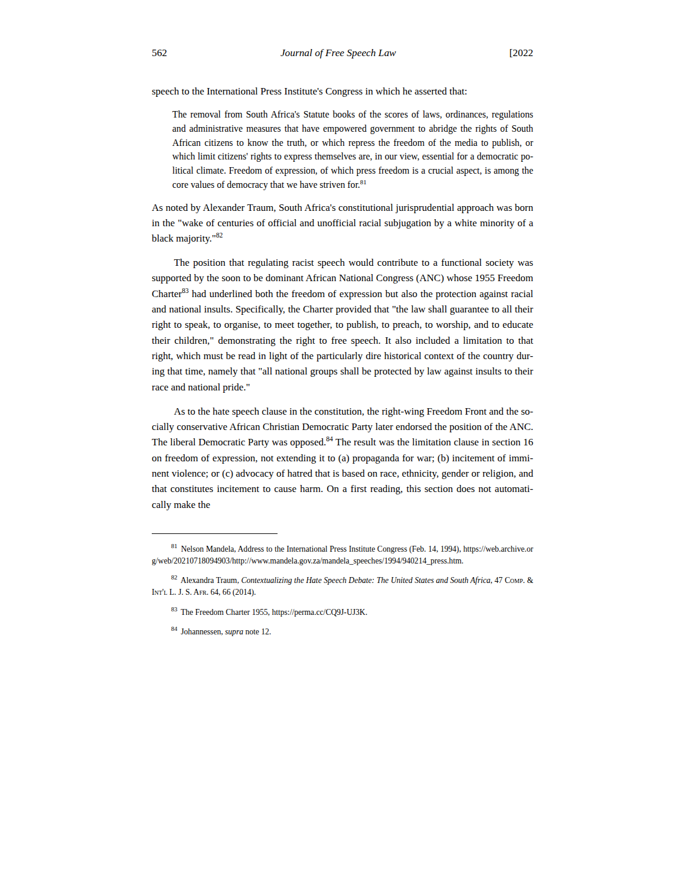562 Journal of Free Speech Law [2022
speech to the International Press Institute's Congress in which he asserted that:
The removal from South Africa's Statute books of the scores of laws, ordinances, regulations and administrative measures that have empowered government to abridge the rights of South African citizens to know the truth, or which repress the freedom of the media to publish, or which limit citizens' rights to express themselves are, in our view, essential for a democratic political climate. Freedom of expression, of which press freedom is a crucial aspect, is among the core values of democracy that we have striven for.81
As noted by Alexander Traum, South Africa's constitutional jurisprudential approach was born in the "wake of centuries of official and unofficial racial subjugation by a white minority of a black majority."82
The position that regulating racist speech would contribute to a functional society was supported by the soon to be dominant African National Congress (ANC) whose 1955 Freedom Charter83 had underlined both the freedom of expression but also the protection against racial and national insults. Specifically, the Charter provided that "the law shall guarantee to all their right to speak, to organise, to meet together, to publish, to preach, to worship, and to educate their children," demonstrating the right to free speech. It also included a limitation to that right, which must be read in light of the particularly dire historical context of the country during that time, namely that "all national groups shall be protected by law against insults to their race and national pride."
As to the hate speech clause in the constitution, the right-wing Freedom Front and the socially conservative African Christian Democratic Party later endorsed the position of the ANC. The liberal Democratic Party was opposed.84 The result was the limitation clause in section 16 on freedom of expression, not extending it to (a) propaganda for war; (b) incitement of imminent violence; or (c) advocacy of hatred that is based on race, ethnicity, gender or religion, and that constitutes incitement to cause harm. On a first reading, this section does not automatically make the
81 Nelson Mandela, Address to the International Press Institute Congress (Feb. 14, 1994), https://web.archive.org/web/20210718094903/http://www.mandela.gov.za/mandela_speeches/1994/940214_press.htm.
82 Alexandra Traum, Contextualizing the Hate Speech Debate: The United States and South Africa, 47 Comp. & Int'l L. J. S. Afr. 64, 66 (2014).
83 The Freedom Charter 1955, https://perma.cc/CQ9J-UJ3K.
84 Johannessen, supra note 12.